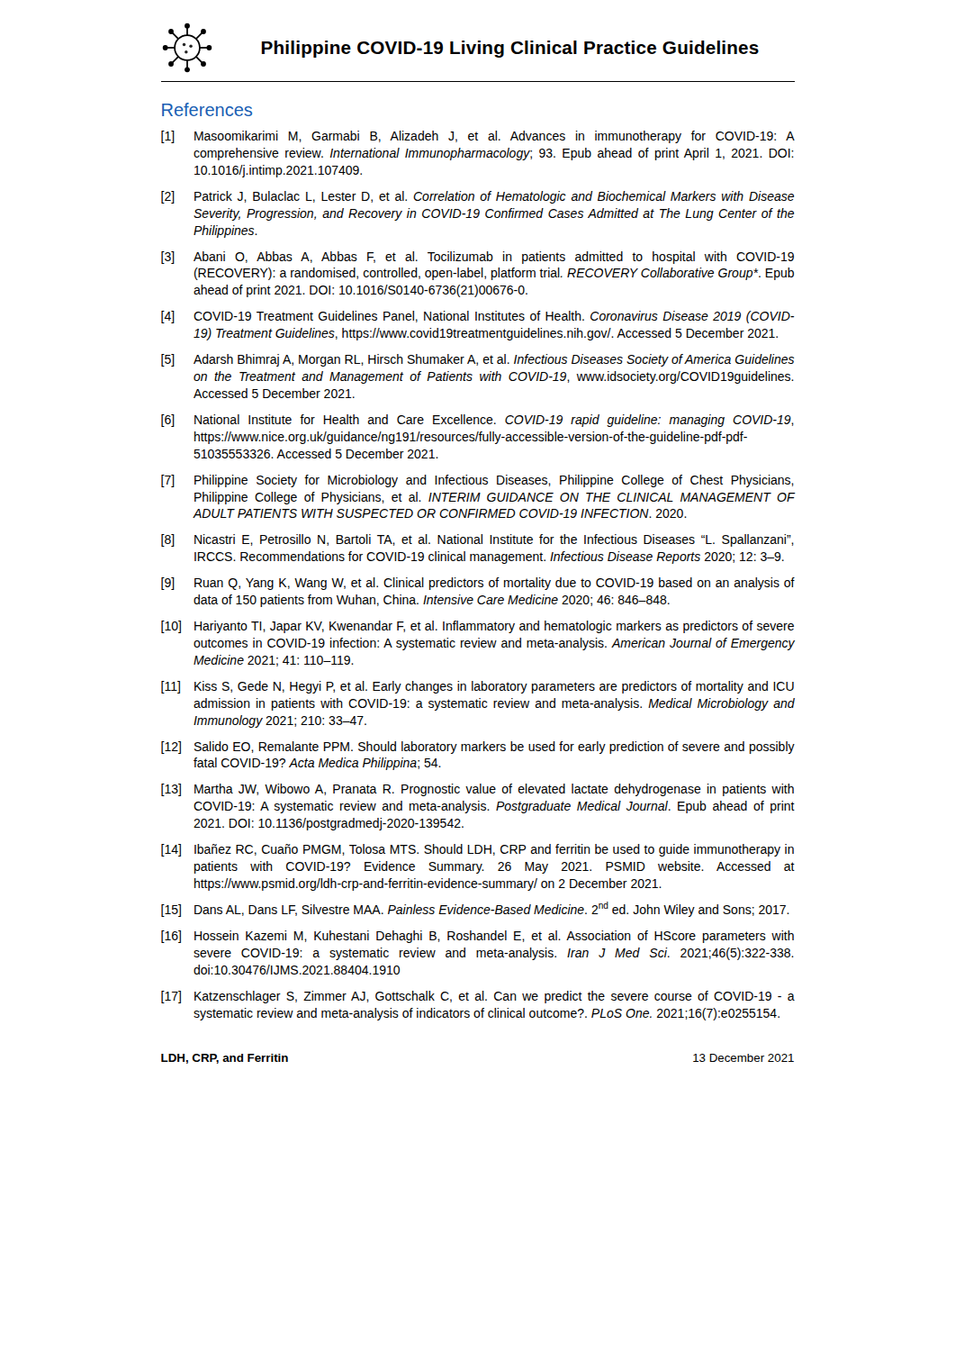Philippine COVID-19 Living Clinical Practice Guidelines
References
Masoomikarimi M, Garmabi B, Alizadeh J, et al. Advances in immunotherapy for COVID-19: A comprehensive review. International Immunopharmacology; 93. Epub ahead of print April 1, 2021. DOI: 10.1016/j.intimp.2021.107409.
Patrick J, Bulaclac L, Lester D, et al. Correlation of Hematologic and Biochemical Markers with Disease Severity, Progression, and Recovery in COVID-19 Confirmed Cases Admitted at The Lung Center of the Philippines.
Abani O, Abbas A, Abbas F, et al. Tocilizumab in patients admitted to hospital with COVID-19 (RECOVERY): a randomised, controlled, open-label, platform trial. RECOVERY Collaborative Group*. Epub ahead of print 2021. DOI: 10.1016/S0140-6736(21)00676-0.
COVID-19 Treatment Guidelines Panel, National Institutes of Health. Coronavirus Disease 2019 (COVID-19) Treatment Guidelines, https://www.covid19treatmentguidelines.nih.gov/. Accessed 5 December 2021.
Adarsh Bhimraj A, Morgan RL, Hirsch Shumaker A, et al. Infectious Diseases Society of America Guidelines on the Treatment and Management of Patients with COVID-19, www.idsociety.org/COVID19guidelines. Accessed 5 December 2021.
National Institute for Health and Care Excellence. COVID-19 rapid guideline: managing COVID-19, https://www.nice.org.uk/guidance/ng191/resources/fully-accessible-version-of-the-guideline-pdf-pdf-51035553326. Accessed 5 December 2021.
Philippine Society for Microbiology and Infectious Diseases, Philippine College of Chest Physicians, Philippine College of Physicians, et al. INTERIM GUIDANCE ON THE CLINICAL MANAGEMENT OF ADULT PATIENTS WITH SUSPECTED OR CONFIRMED COVID-19 INFECTION. 2020.
Nicastri E, Petrosillo N, Bartoli TA, et al. National Institute for the Infectious Diseases “L. Spallanzani”, IRCCS. Recommendations for COVID-19 clinical management. Infectious Disease Reports 2020; 12: 3–9.
Ruan Q, Yang K, Wang W, et al. Clinical predictors of mortality due to COVID-19 based on an analysis of data of 150 patients from Wuhan, China. Intensive Care Medicine 2020; 46: 846–848.
Hariyanto TI, Japar KV, Kwenandar F, et al. Inflammatory and hematologic markers as predictors of severe outcomes in COVID-19 infection: A systematic review and meta-analysis. American Journal of Emergency Medicine 2021; 41: 110–119.
Kiss S, Gede N, Hegyi P, et al. Early changes in laboratory parameters are predictors of mortality and ICU admission in patients with COVID-19: a systematic review and meta-analysis. Medical Microbiology and Immunology 2021; 210: 33–47.
Salido EO, Remalante PPM. Should laboratory markers be used for early prediction of severe and possibly fatal COVID-19? Acta Medica Philippina; 54.
Martha JW, Wibowo A, Pranata R. Prognostic value of elevated lactate dehydrogenase in patients with COVID-19: A systematic review and meta-analysis. Postgraduate Medical Journal. Epub ahead of print 2021. DOI: 10.1136/postgradmedj-2020-139542.
Ibañez RC, Cuaño PMGM, Tolosa MTS. Should LDH, CRP and ferritin be used to guide immunotherapy in patients with COVID-19? Evidence Summary. 26 May 2021. PSMID website. Accessed at https://www.psmid.org/ldh-crp-and-ferritin-evidence-summary/ on 2 December 2021.
Dans AL, Dans LF, Silvestre MAA. Painless Evidence-Based Medicine. 2nd ed. John Wiley and Sons; 2017.
Hossein Kazemi M, Kuhestani Dehaghi B, Roshandel E, et al. Association of HScore parameters with severe COVID-19: a systematic review and meta-analysis. Iran J Med Sci. 2021;46(5):322-338. doi:10.30476/IJMS.2021.88404.1910
Katzenschlager S, Zimmer AJ, Gottschalk C, et al. Can we predict the severe course of COVID-19 - a systematic review and meta-analysis of indicators of clinical outcome?. PLoS One. 2021;16(7):e0255154.
LDH, CRP, and Ferritin
13 December 2021